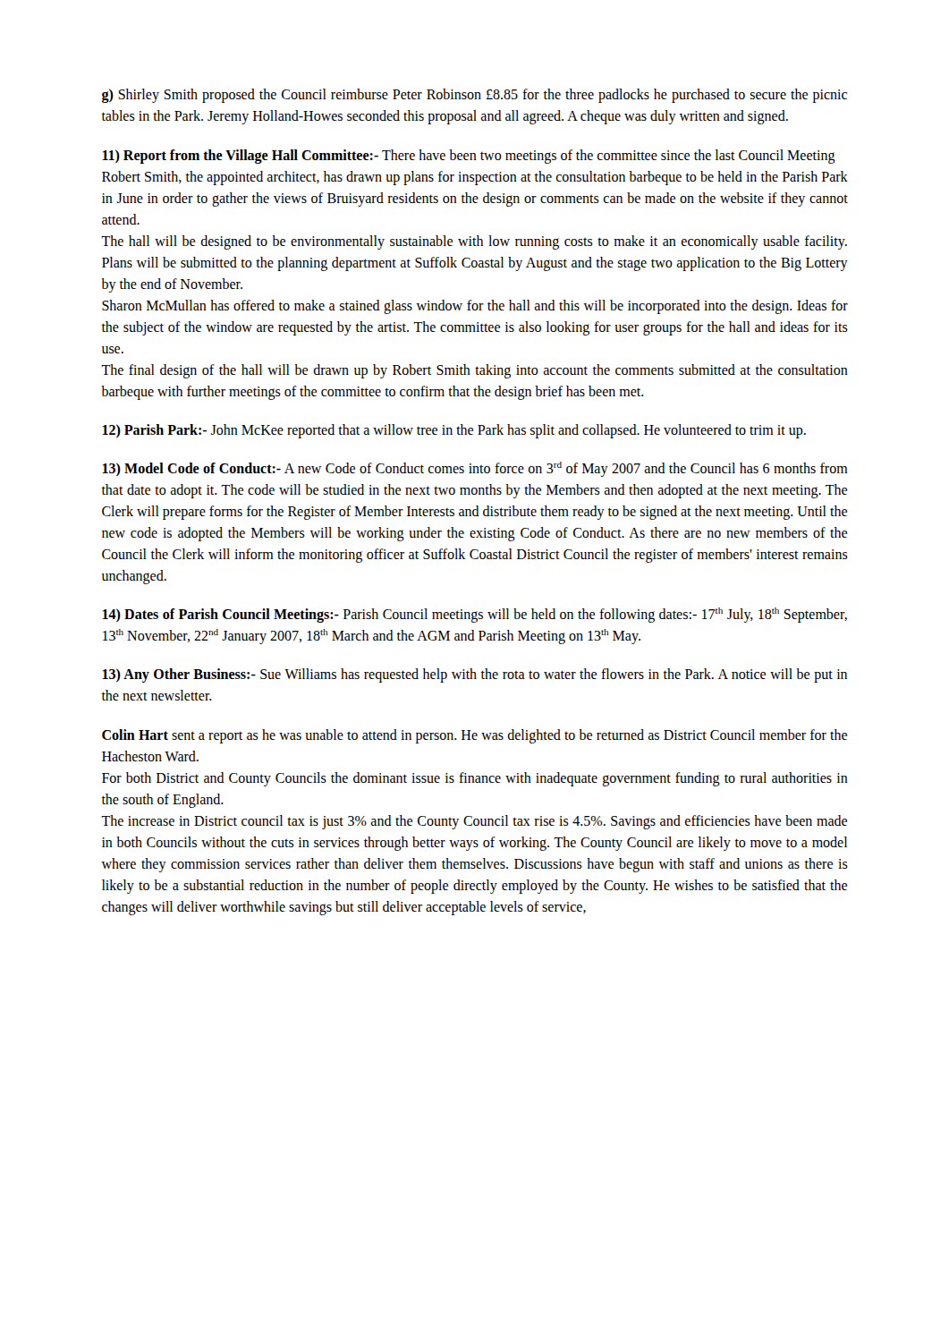g) Shirley Smith proposed the Council reimburse Peter Robinson £8.85 for the three padlocks he purchased to secure the picnic tables in the Park. Jeremy Holland-Howes seconded this proposal and all agreed. A cheque was duly written and signed.
11) Report from the Village Hall Committee:- There have been two meetings of the committee since the last Council Meeting
Robert Smith, the appointed architect, has drawn up plans for inspection at the consultation barbeque to be held in the Parish Park in June in order to gather the views of Bruisyard residents on the design or comments can be made on the website if they cannot attend.
The hall will be designed to be environmentally sustainable with low running costs to make it an economically usable facility. Plans will be submitted to the planning department at Suffolk Coastal by August and the stage two application to the Big Lottery by the end of November.
Sharon McMullan has offered to make a stained glass window for the hall and this will be incorporated into the design. Ideas for the subject of the window are requested by the artist. The committee is also looking for user groups for the hall and ideas for its use.
The final design of the hall will be drawn up by Robert Smith taking into account the comments submitted at the consultation barbeque with further meetings of the committee to confirm that the design brief has been met.
12) Parish Park:- John McKee reported that a willow tree in the Park has split and collapsed. He volunteered to trim it up.
13) Model Code of Conduct:- A new Code of Conduct comes into force on 3rd of May 2007 and the Council has 6 months from that date to adopt it. The code will be studied in the next two months by the Members and then adopted at the next meeting. The Clerk will prepare forms for the Register of Member Interests and distribute them ready to be signed at the next meeting. Until the new code is adopted the Members will be working under the existing Code of Conduct. As there are no new members of the Council the Clerk will inform the monitoring officer at Suffolk Coastal District Council the register of members' interest remains unchanged.
14) Dates of Parish Council Meetings:- Parish Council meetings will be held on the following dates:- 17th July, 18th September, 13th November, 22nd January 2007, 18th March and the AGM and Parish Meeting on 13th May.
13) Any Other Business:- Sue Williams has requested help with the rota to water the flowers in the Park. A notice will be put in the next newsletter.
Colin Hart sent a report as he was unable to attend in person. He was delighted to be returned as District Council member for the Hacheston Ward.
For both District and County Councils the dominant issue is finance with inadequate government funding to rural authorities in the south of England.
The increase in District council tax is just 3% and the County Council tax rise is 4.5%. Savings and efficiencies have been made in both Councils without the cuts in services through better ways of working. The County Council are likely to move to a model where they commission services rather than deliver them themselves. Discussions have begun with staff and unions as there is likely to be a substantial reduction in the number of people directly employed by the County. He wishes to be satisfied that the changes will deliver worthwhile savings but still deliver acceptable levels of service,